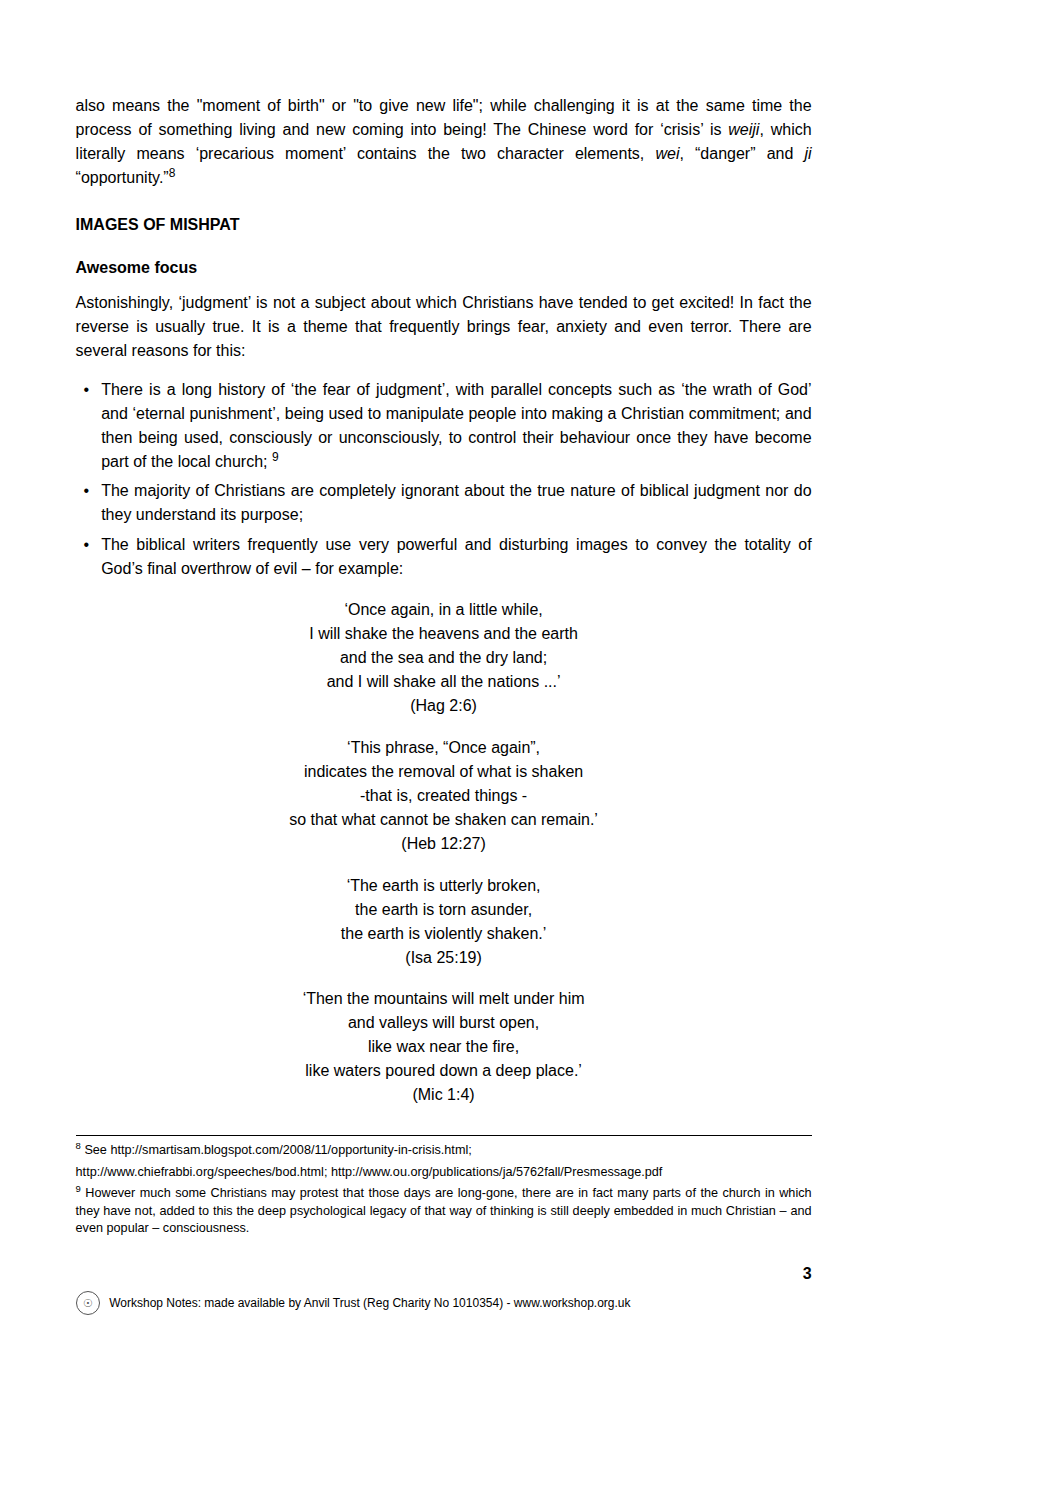also means the "moment of birth" or "to give new life"; while challenging it is at the same time the process of something living and new coming into being! The Chinese word for ‘crisis’ is weiji, which literally means ‘precarious moment’ contains the two character elements, wei, “danger” and ji “opportunity.”8
Images of Mishpat
Awesome focus
Astonishingly, ‘judgment’ is not a subject about which Christians have tended to get excited! In fact the reverse is usually true. It is a theme that frequently brings fear, anxiety and even terror. There are several reasons for this:
There is a long history of ‘the fear of judgment’, with parallel concepts such as ‘the wrath of God’ and ‘eternal punishment’, being used to manipulate people into making a Christian commitment; and then being used, consciously or unconsciously, to control their behaviour once they have become part of the local church; 9
The majority of Christians are completely ignorant about the true nature of biblical judgment nor do they understand its purpose;
The biblical writers frequently use very powerful and disturbing images to convey the totality of God’s final overthrow of evil – for example:
‘Once again, in a little while,
I will shake the heavens and the earth
and the sea and the dry land;
and I will shake all the nations ...’
(Hag 2:6)
‘This phrase, “Once again”,
indicates the removal of what is shaken
-that is, created things -
so that what cannot be shaken can remain.’
(Heb 12:27)
‘The earth is utterly broken,
the earth is torn asunder,
the earth is violently shaken.’
(Isa 25:19)
‘Then the mountains will melt under him
and valleys will burst open,
like wax near the fire,
like waters poured down a deep place.’
(Mic 1:4)
8 See http://smartisam.blogspot.com/2008/11/opportunity-in-crisis.html;
http://www.chiefrabbi.org/speeches/bod.html; http://www.ou.org/publications/ja/5762fall/Presmessage.pdf
9 However much some Christians may protest that those days are long-gone, there are in fact many parts of the church in which they have not, added to this the deep psychological legacy of that way of thinking is still deeply embedded in much Christian – and even popular – consciousness.
3
☉ Workshop Notes: made available by Anvil Trust (Reg Charity No 1010354) - www.workshop.org.uk